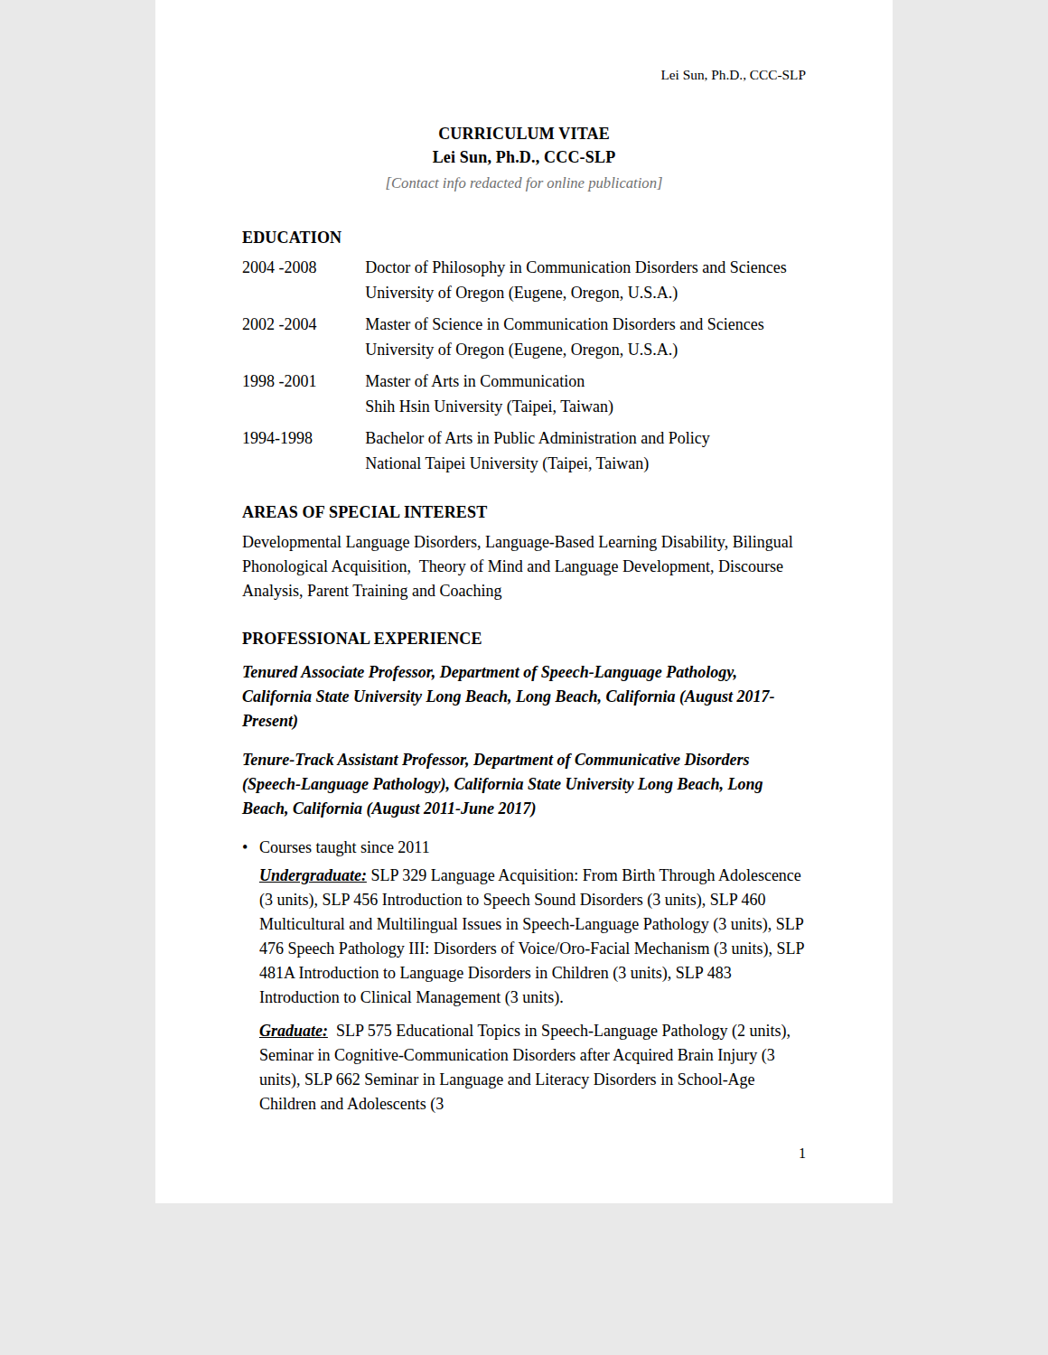Lei Sun, Ph.D., CCC-SLP
CURRICULUM VITAE Lei Sun, Ph.D., CCC-SLP
[Contact info redacted for online publication]
EDUCATION
| 2004 -2008 | Doctor of Philosophy in Communication Disorders and Sciences |
| | University of Oregon (Eugene, Oregon, U.S.A.) |
| 2002 -2004 | Master of Science in Communication Disorders and Sciences |
| | University of Oregon (Eugene, Oregon, U.S.A.) |
| 1998 -2001 | Master of Arts in Communication |
| | Shih Hsin University (Taipei, Taiwan) |
| 1994-1998 | Bachelor of Arts in Public Administration and Policy |
| | National Taipei University (Taipei, Taiwan) |
AREAS OF SPECIAL INTEREST
Developmental Language Disorders, Language-Based Learning Disability, Bilingual Phonological Acquisition, Theory of Mind and Language Development, Discourse Analysis, Parent Training and Coaching
PROFESSIONAL EXPERIENCE
Tenured Associate Professor, Department of Speech-Language Pathology, California State University Long Beach, Long Beach, California (August 2017-Present)
Tenure-Track Assistant Professor, Department of Communicative Disorders (Speech-Language Pathology), California State University Long Beach, Long Beach, California (August 2011-June 2017)
Courses taught since 2011
Undergraduate: SLP 329 Language Acquisition: From Birth Through Adolescence (3 units), SLP 456 Introduction to Speech Sound Disorders (3 units), SLP 460 Multicultural and Multilingual Issues in Speech-Language Pathology (3 units), SLP 476 Speech Pathology III: Disorders of Voice/Oro-Facial Mechanism (3 units), SLP 481A Introduction to Language Disorders in Children (3 units), SLP 483 Introduction to Clinical Management (3 units).
Graduate: SLP 575 Educational Topics in Speech-Language Pathology (2 units), Seminar in Cognitive-Communication Disorders after Acquired Brain Injury (3 units), SLP 662 Seminar in Language and Literacy Disorders in School-Age Children and Adolescents (3
1